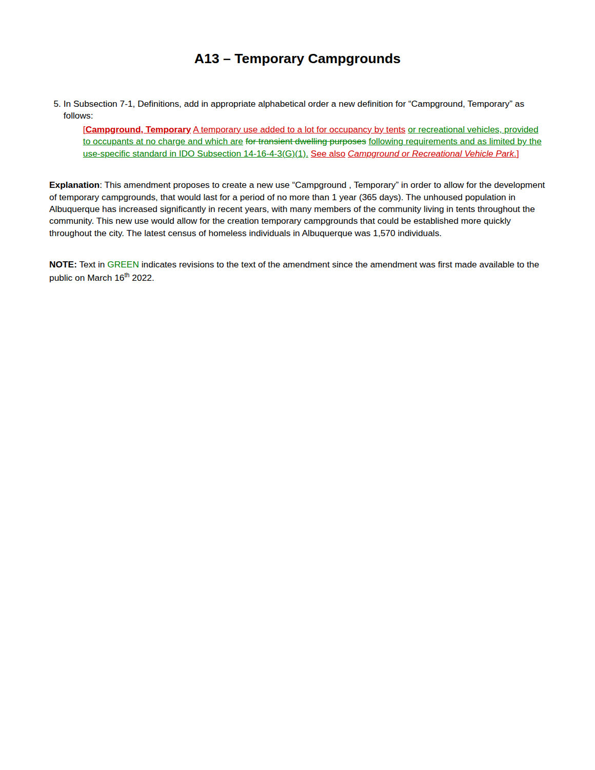A13 – Temporary Campgrounds
In Subsection 7-1, Definitions, add in appropriate alphabetical order a new definition for “Campground, Temporary” as follows:
[Campground, Temporary A temporary use added to a lot for occupancy by tents or recreational vehicles, provided to occupants at no charge and which are for transient dwelling purposes following requirements and as limited by the use-specific standard in IDO Subsection 14-16-4-3(G)(1). See also Campground or Recreational Vehicle Park.]
Explanation: This amendment proposes to create a new use “Campground , Temporary” in order to allow for the development of temporary campgrounds, that would last for a period of no more than 1 year (365 days). The unhoused population in Albuquerque has increased significantly in recent years, with many members of the community living in tents throughout the community. This new use would allow for the creation temporary campgrounds that could be established more quickly throughout the city. The latest census of homeless individuals in Albuquerque was 1,570 individuals.
NOTE: Text in GREEN indicates revisions to the text of the amendment since the amendment was first made available to the public on March 16th 2022.